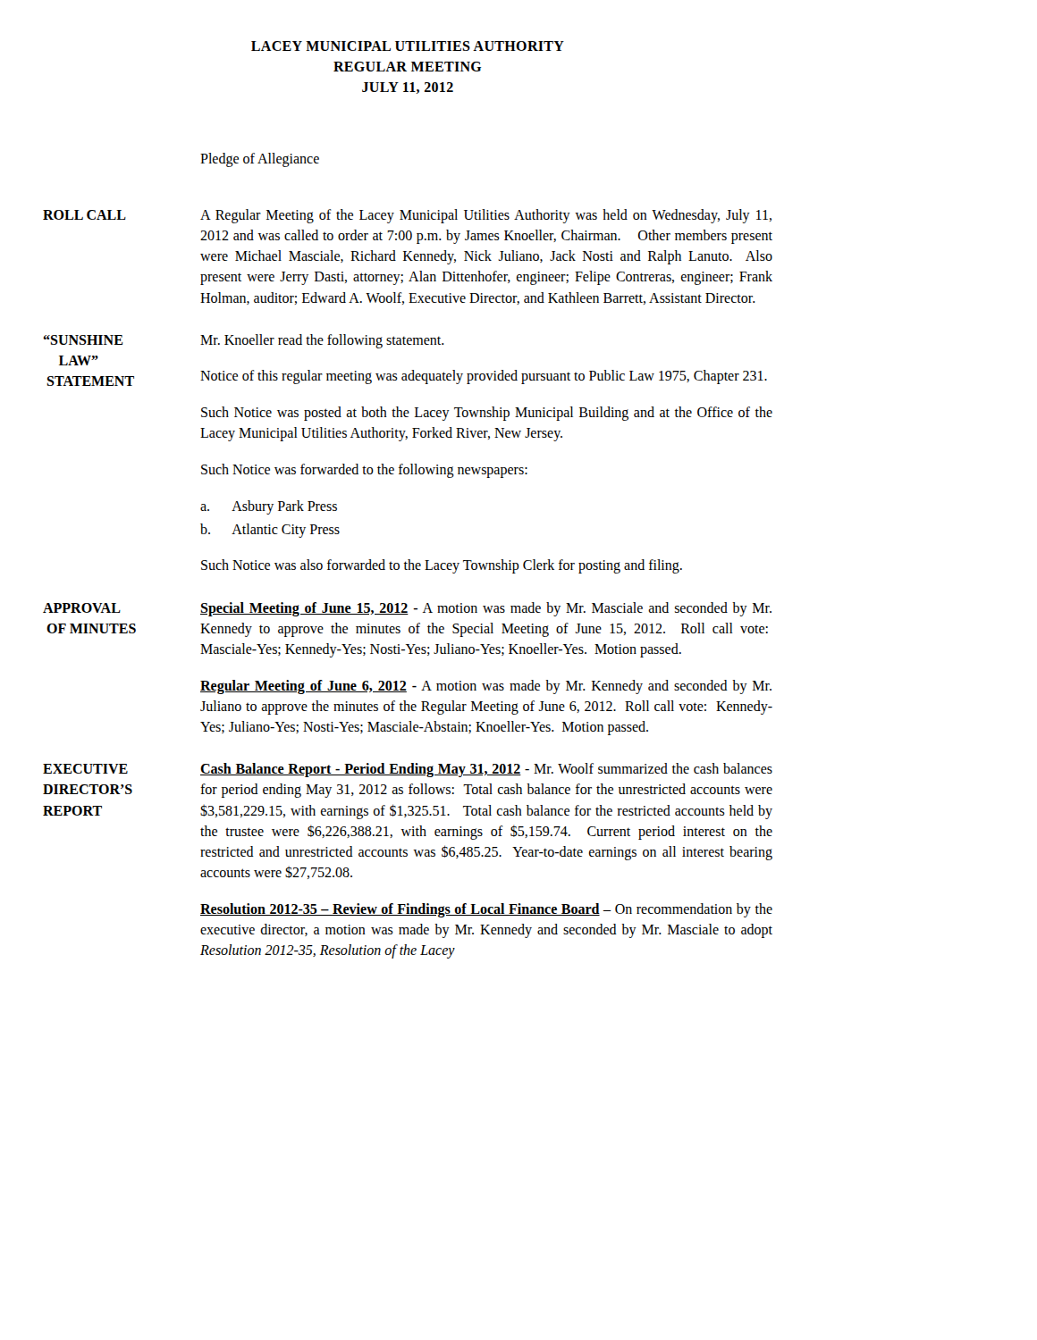LACEY MUNICIPAL UTILITIES AUTHORITY
REGULAR MEETING
JULY 11, 2012
Pledge of Allegiance
ROLL CALL
A Regular Meeting of the Lacey Municipal Utilities Authority was held on Wednesday, July 11, 2012 and was called to order at 7:00 p.m. by James Knoeller, Chairman. Other members present were Michael Masciale, Richard Kennedy, Nick Juliano, Jack Nosti and Ralph Lanuto. Also present were Jerry Dasti, attorney; Alan Dittenhofer, engineer; Felipe Contreras, engineer; Frank Holman, auditor; Edward A. Woolf, Executive Director, and Kathleen Barrett, Assistant Director.
“SUNSHINE LAW” STATEMENT
Mr. Knoeller read the following statement.
Notice of this regular meeting was adequately provided pursuant to Public Law 1975, Chapter 231.
Such Notice was posted at both the Lacey Township Municipal Building and at the Office of the Lacey Municipal Utilities Authority, Forked River, New Jersey.
Such Notice was forwarded to the following newspapers:
a. Asbury Park Press
b. Atlantic City Press
Such Notice was also forwarded to the Lacey Township Clerk for posting and filing.
APPROVAL OF MINUTES
Special Meeting of June 15, 2012 - A motion was made by Mr. Masciale and seconded by Mr. Kennedy to approve the minutes of the Special Meeting of June 15, 2012. Roll call vote: Masciale-Yes; Kennedy-Yes; Nosti-Yes; Juliano-Yes; Knoeller-Yes. Motion passed.
Regular Meeting of June 6, 2012 - A motion was made by Mr. Kennedy and seconded by Mr. Juliano to approve the minutes of the Regular Meeting of June 6, 2012. Roll call vote: Kennedy-Yes; Juliano-Yes; Nosti-Yes; Masciale-Abstain; Knoeller-Yes. Motion passed.
EXECUTIVEDIRECTOR’S REPORT
Cash Balance Report - Period Ending May 31, 2012 - Mr. Woolf summarized the cash balances for period ending May 31, 2012 as follows: Total cash balance for the unrestricted accounts were $3,581,229.15, with earnings of $1,325.51. Total cash balance for the restricted accounts held by the trustee were $6,226,388.21, with earnings of $5,159.74. Current period interest on the restricted and unrestricted accounts was $6,485.25. Year-to-date earnings on all interest bearing accounts were $27,752.08.
Resolution 2012-35 – Review of Findings of Local Finance Board – On recommendation by the executive director, a motion was made by Mr. Kennedy and seconded by Mr. Masciale to adopt Resolution 2012-35, Resolution of the Lacey